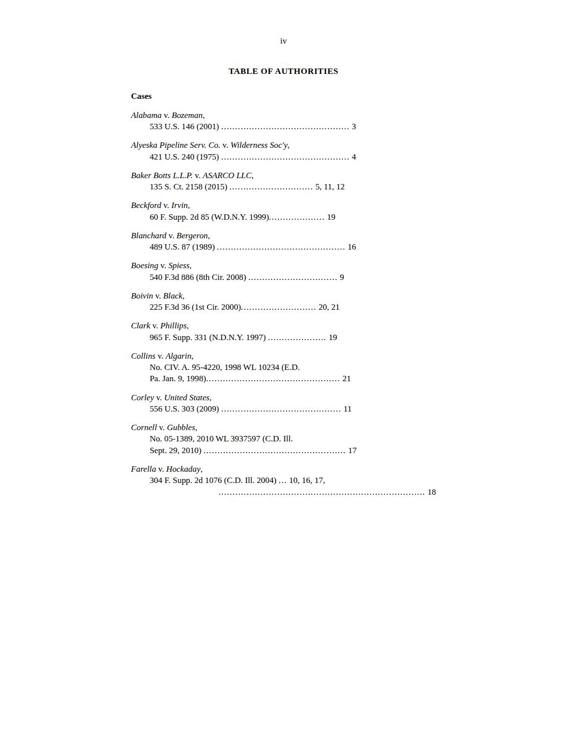iv
TABLE OF AUTHORITIES
Cases
Alabama v. Bozeman, 533 U.S. 146 (2001) .............................................. 3
Alyeska Pipeline Serv. Co. v. Wilderness Soc'y, 421 U.S. 240 (1975) .............................................. 4
Baker Botts L.L.P. v. ASARCO LLC, 135 S. Ct. 2158 (2015) .............................. 5, 11, 12
Beckford v. Irvin, 60 F. Supp. 2d 85 (W.D.N.Y. 1999).................... 19
Blanchard v. Bergeron, 489 U.S. 87 (1989) .............................................. 16
Boesing v. Spiess, 540 F.3d 886 (8th Cir. 2008) ................................ 9
Boivin v. Black, 225 F.3d 36 (1st Cir. 2000)........................... 20, 21
Clark v. Phillips, 965 F. Supp. 331 (N.D.N.Y. 1997) ..................... 19
Collins v. Algarin, No. CIV. A. 95-4220, 1998 WL 10234 (E.D. Pa. Jan. 9, 1998)................................................ 21
Corley v. United States, 556 U.S. 303 (2009) ........................................... 11
Cornell v. Gubbles, No. 05-1389, 2010 WL 3937597 (C.D. Ill. Sept. 29, 2010) ................................................... 17
Farella v. Hockaday, 304 F. Supp. 2d 1076 (C.D. Ill. 2004) ... 10, 16, 17, .......................................................................... 18